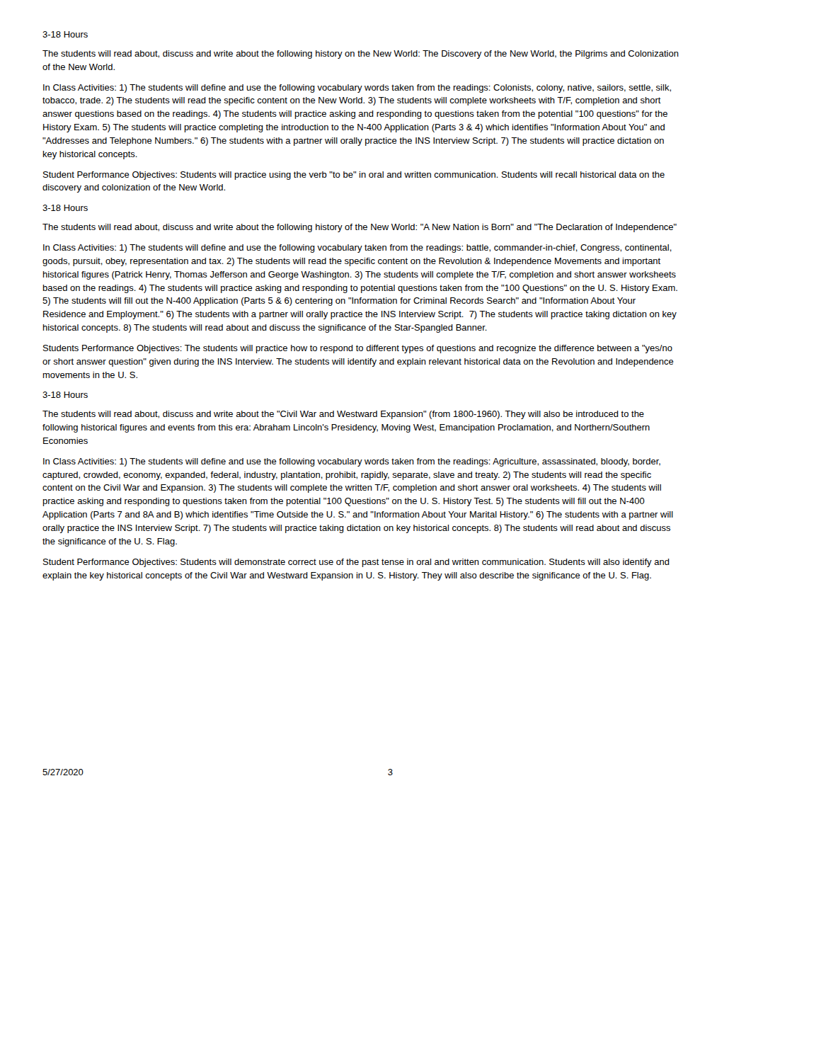3-18 Hours
The students will read about, discuss and write about the following history on the New World: The Discovery of the New World, the Pilgrims and Colonization of the New World.
In Class Activities: 1) The students will define and use the following vocabulary words taken from the readings: Colonists, colony, native, sailors, settle, silk, tobacco, trade. 2) The students will read the specific content on the New World. 3) The students will complete worksheets with T/F, completion and short answer questions based on the readings. 4) The students will practice asking and responding to questions taken from the potential "100 questions" for the History Exam. 5) The students will practice completing the introduction to the N-400 Application (Parts 3 & 4) which identifies "Information About You" and "Addresses and Telephone Numbers." 6) The students with a partner will orally practice the INS Interview Script. 7) The students will practice dictation on key historical concepts.
Student Performance Objectives: Students will practice using the verb "to be" in oral and written communication. Students will recall historical data on the discovery and colonization of the New World.
3-18 Hours
The students will read about, discuss and write about the following history of the New World: "A New Nation is Born" and "The Declaration of Independence"
In Class Activities: 1) The students will define and use the following vocabulary taken from the readings: battle, commander-in-chief, Congress, continental, goods, pursuit, obey, representation and tax. 2) The students will read the specific content on the Revolution & Independence Movements and important historical figures (Patrick Henry, Thomas Jefferson and George Washington. 3) The students will complete the T/F, completion and short answer worksheets based on the readings. 4) The students will practice asking and responding to potential questions taken from the "100 Questions" on the U. S. History Exam. 5) The students will fill out the N-400 Application (Parts 5 & 6) centering on "Information for Criminal Records Search" and "Information About Your Residence and Employment." 6) The students with a partner will orally practice the INS Interview Script. 7) The students will practice taking dictation on key historical concepts. 8) The students will read about and discuss the significance of the Star-Spangled Banner.
Students Performance Objectives: The students will practice how to respond to different types of questions and recognize the difference between a "yes/no or short answer question" given during the INS Interview. The students will identify and explain relevant historical data on the Revolution and Independence movements in the U. S.
3-18 Hours
The students will read about, discuss and write about the "Civil War and Westward Expansion" (from 1800-1960). They will also be introduced to the following historical figures and events from this era: Abraham Lincoln's Presidency, Moving West, Emancipation Proclamation, and Northern/Southern Economies
In Class Activities: 1) The students will define and use the following vocabulary words taken from the readings: Agriculture, assassinated, bloody, border, captured, crowded, economy, expanded, federal, industry, plantation, prohibit, rapidly, separate, slave and treaty. 2) The students will read the specific content on the Civil War and Expansion. 3) The students will complete the written T/F, completion and short answer oral worksheets. 4) The students will practice asking and responding to questions taken from the potential "100 Questions" on the U. S. History Test. 5) The students will fill out the N-400 Application (Parts 7 and 8A and B) which identifies "Time Outside the U. S." and "Information About Your Marital History." 6) The students with a partner will orally practice the INS Interview Script. 7) The students will practice taking dictation on key historical concepts. 8) The students will read about and discuss the significance of the U. S. Flag.
Student Performance Objectives: Students will demonstrate correct use of the past tense in oral and written communication. Students will also identify and explain the key historical concepts of the Civil War and Westward Expansion in U. S. History. They will also describe the significance of the U. S. Flag.
5/27/2020 3